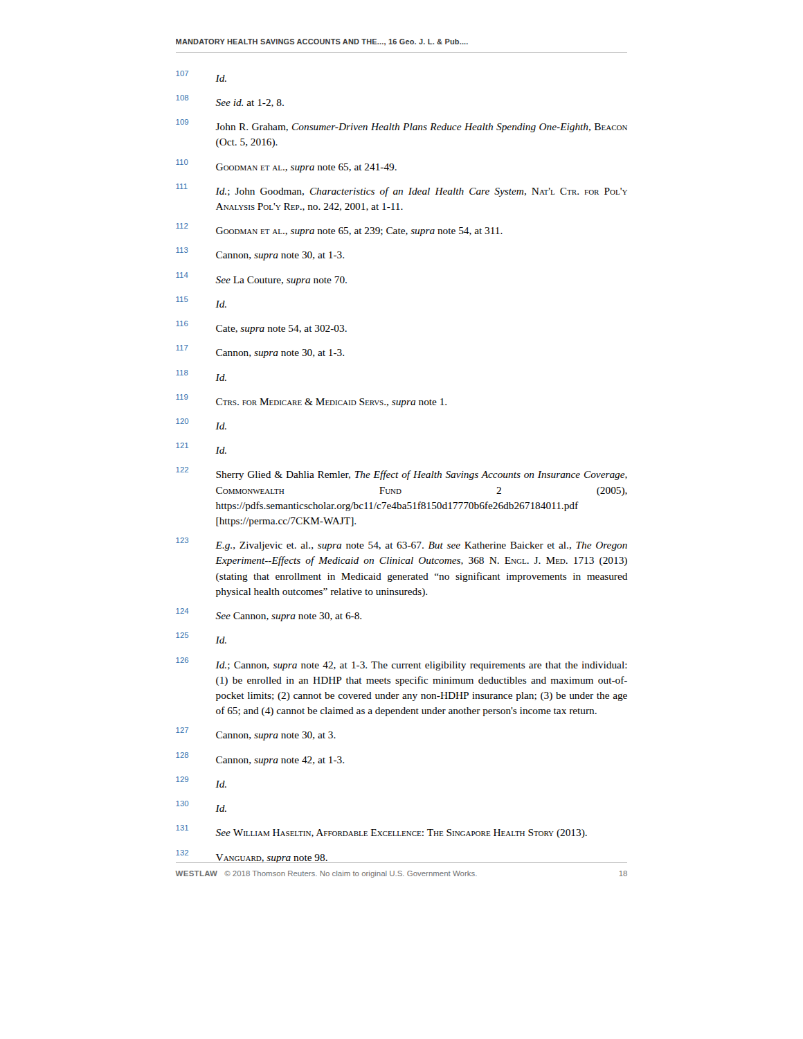MANDATORY HEALTH SAVINGS ACCOUNTS AND THE..., 16 Geo. J. L. & Pub....
107 Id.
108 See id. at 1-2, 8.
109 John R. Graham, Consumer-Driven Health Plans Reduce Health Spending One-Eighth, Beacon (Oct. 5, 2016).
110 Goodman et al., supra note 65, at 241-49.
111 Id.; John Goodman, Characteristics of an Ideal Health Care System, Nat'l Ctr. for Pol'y Analysis Pol'y Rep., no. 242, 2001, at 1-11.
112 Goodman et al., supra note 65, at 239; Cate, supra note 54, at 311.
113 Cannon, supra note 30, at 1-3.
114 See La Couture, supra note 70.
115 Id.
116 Cate, supra note 54, at 302-03.
117 Cannon, supra note 30, at 1-3.
118 Id.
119 Ctrs. for Medicare & Medicaid Servs., supra note 1.
120 Id.
121 Id.
122 Sherry Glied & Dahlia Remler, The Effect of Health Savings Accounts on Insurance Coverage, Commonwealth Fund 2 (2005), https://pdfs.semanticscholar.org/bc11/c7e4ba51f8150d17770b6fe26db267184011.pdf [https://perma.cc/7CKM-WAJT].
123 E.g., Zivaljevic et. al., supra note 54, at 63-67. But see Katherine Baicker et al., The Oregon Experiment--Effects of Medicaid on Clinical Outcomes, 368 N. Engl. J. Med. 1713 (2013) (stating that enrollment in Medicaid generated “no significant improvements in measured physical health outcomes” relative to uninsureds).
124 See Cannon, supra note 30, at 6-8.
125 Id.
126 Id.; Cannon, supra note 42, at 1-3. The current eligibility requirements are that the individual: (1) be enrolled in an HDHP that meets specific minimum deductibles and maximum out-of-pocket limits; (2) cannot be covered under any non-HDHP insurance plan; (3) be under the age of 65; and (4) cannot be claimed as a dependent under another person's income tax return.
127 Cannon, supra note 30, at 3.
128 Cannon, supra note 42, at 1-3.
129 Id.
130 Id.
131 See William Haseltin, Affordable Excellence: The Singapore Health Story (2013).
132 Vanguard, supra note 98.
WESTLAW © 2018 Thomson Reuters. No claim to original U.S. Government Works. 18